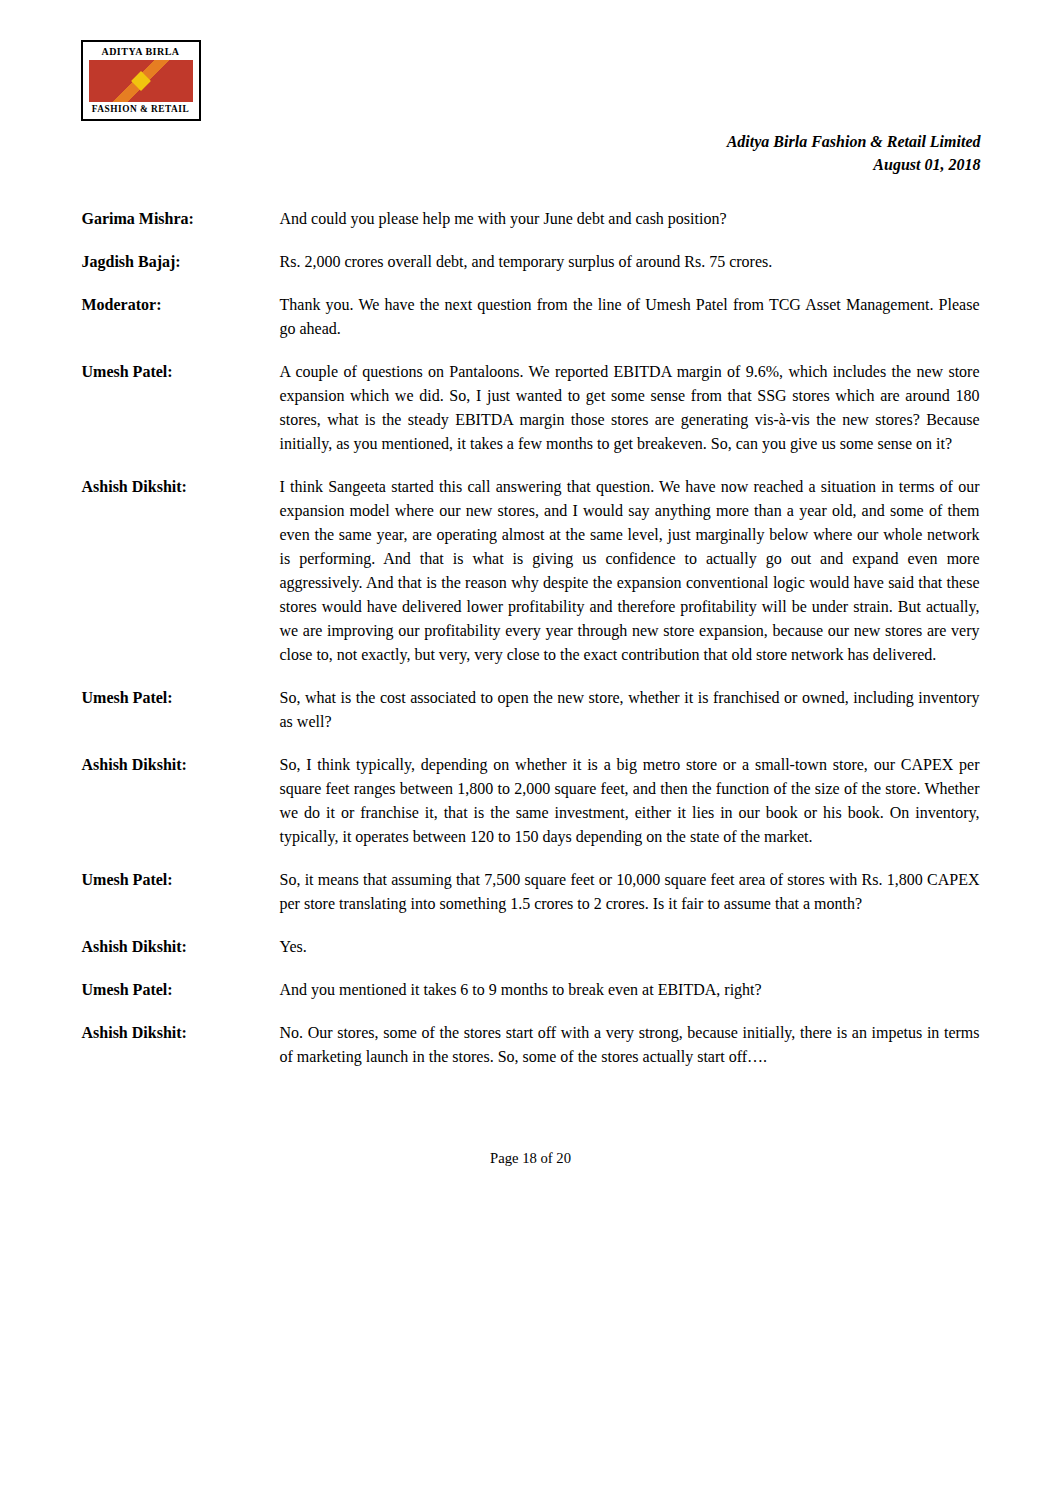ADITYA BIRLA
FASHION & RETAIL
Aditya Birla Fashion & Retail Limited
August 01, 2018
| Garima Mishra: | And could you please help me with your June debt and cash position? |
| Jagdish Bajaj: | Rs. 2,000 crores overall debt, and temporary surplus of around Rs. 75 crores. |
| Moderator: | Thank you. We have the next question from the line of Umesh Patel from TCG Asset Management. Please go ahead. |
| Umesh Patel: | A couple of questions on Pantaloons. We reported EBITDA margin of 9.6%, which includes the new store expansion which we did. So, I just wanted to get some sense from that SSG stores which are around 180 stores, what is the steady EBITDA margin those stores are generating vis-à-vis the new stores? Because initially, as you mentioned, it takes a few months to get breakeven. So, can you give us some sense on it? |
| Ashish Dikshit: | I think Sangeeta started this call answering that question. We have now reached a situation in terms of our expansion model where our new stores, and I would say anything more than a year old, and some of them even the same year, are operating almost at the same level, just marginally below where our whole network is performing. And that is what is giving us confidence to actually go out and expand even more aggressively. And that is the reason why despite the expansion conventional logic would have said that these stores would have delivered lower profitability and therefore profitability will be under strain. But actually, we are improving our profitability every year through new store expansion, because our new stores are very close to, not exactly, but very, very close to the exact contribution that old store network has delivered. |
| Umesh Patel: | So, what is the cost associated to open the new store, whether it is franchised or owned, including inventory as well? |
| Ashish Dikshit: | So, I think typically, depending on whether it is a big metro store or a small-town store, our CAPEX per square feet ranges between 1,800 to 2,000 square feet, and then the function of the size of the store. Whether we do it or franchise it, that is the same investment, either it lies in our book or his book. On inventory, typically, it operates between 120 to 150 days depending on the state of the market. |
| Umesh Patel: | So, it means that assuming that 7,500 square feet or 10,000 square feet area of stores with Rs. 1,800 CAPEX per store translating into something 1.5 crores to 2 crores. Is it fair to assume that a month? |
| Ashish Dikshit: | Yes. |
| Umesh Patel: | And you mentioned it takes 6 to 9 months to break even at EBITDA, right? |
| Ashish Dikshit: | No. Our stores, some of the stores start off with a very strong, because initially, there is an impetus in terms of marketing launch in the stores. So, some of the stores actually start off…. |
Page 18 of 20